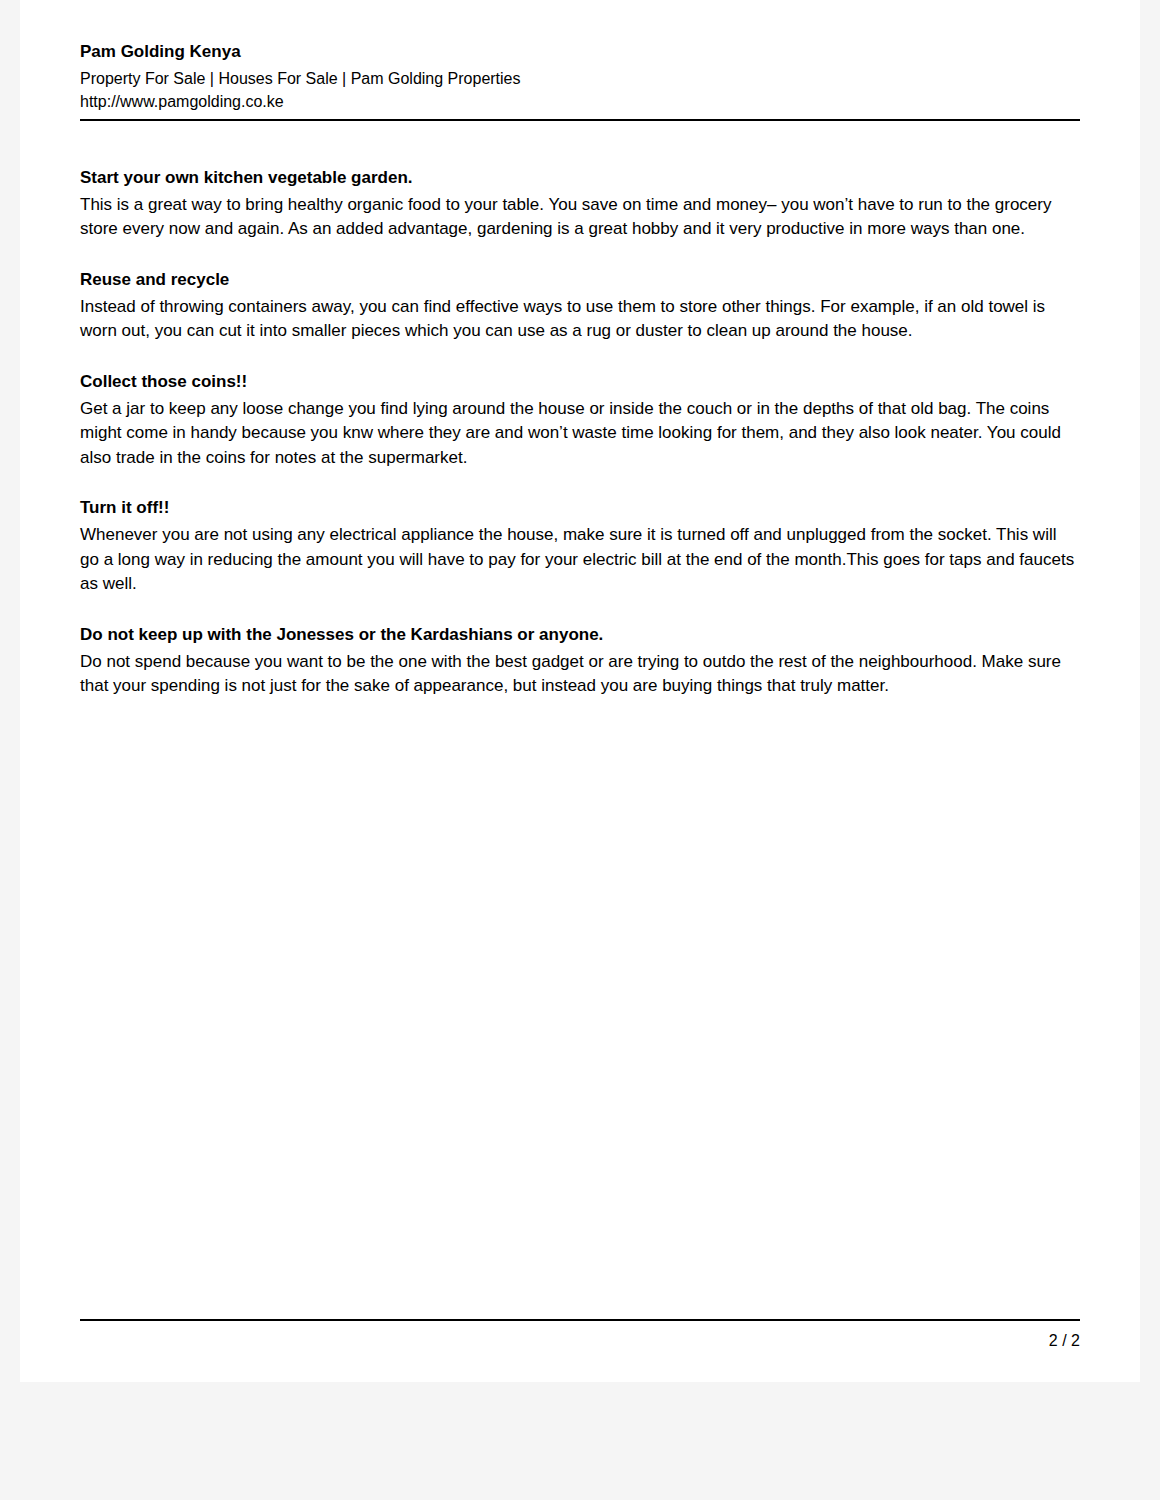Pam Golding Kenya
Property For Sale | Houses For Sale | Pam Golding Properties
http://www.pamgolding.co.ke
Start your own kitchen vegetable garden.
This is a great way to bring healthy organic food to your table. You save on time and money– you won’t have to run to the grocery store every now and again. As an added advantage, gardening is a great hobby and it very productive in more ways than one.
Reuse and recycle
Instead of throwing containers away, you can find effective ways to use them to store other things. For example, if an old towel is worn out, you can cut it into smaller pieces which you can use as a rug or duster to clean up around the house.
Collect those coins!!
Get a jar to keep any loose change you find lying around the house or inside the couch or in the depths of that old bag. The coins might come in handy because you knw where they are and won’t waste time looking for them, and they also look neater. You could also trade in the coins for notes at the supermarket.
Turn it off!!
Whenever you are not using any electrical appliance the house, make sure it is turned off and unplugged from the socket. This will go a long way in reducing the amount you will have to pay for your electric bill at the end of the month.This goes for taps and faucets as well.
Do not keep up with the Jonesses or the Kardashians or anyone.
Do not spend because you want to be the one with the best gadget or are trying to outdo the rest of the neighbourhood. Make sure that your spending is not just for the sake of appearance, but instead you are buying things that truly matter.
2 / 2